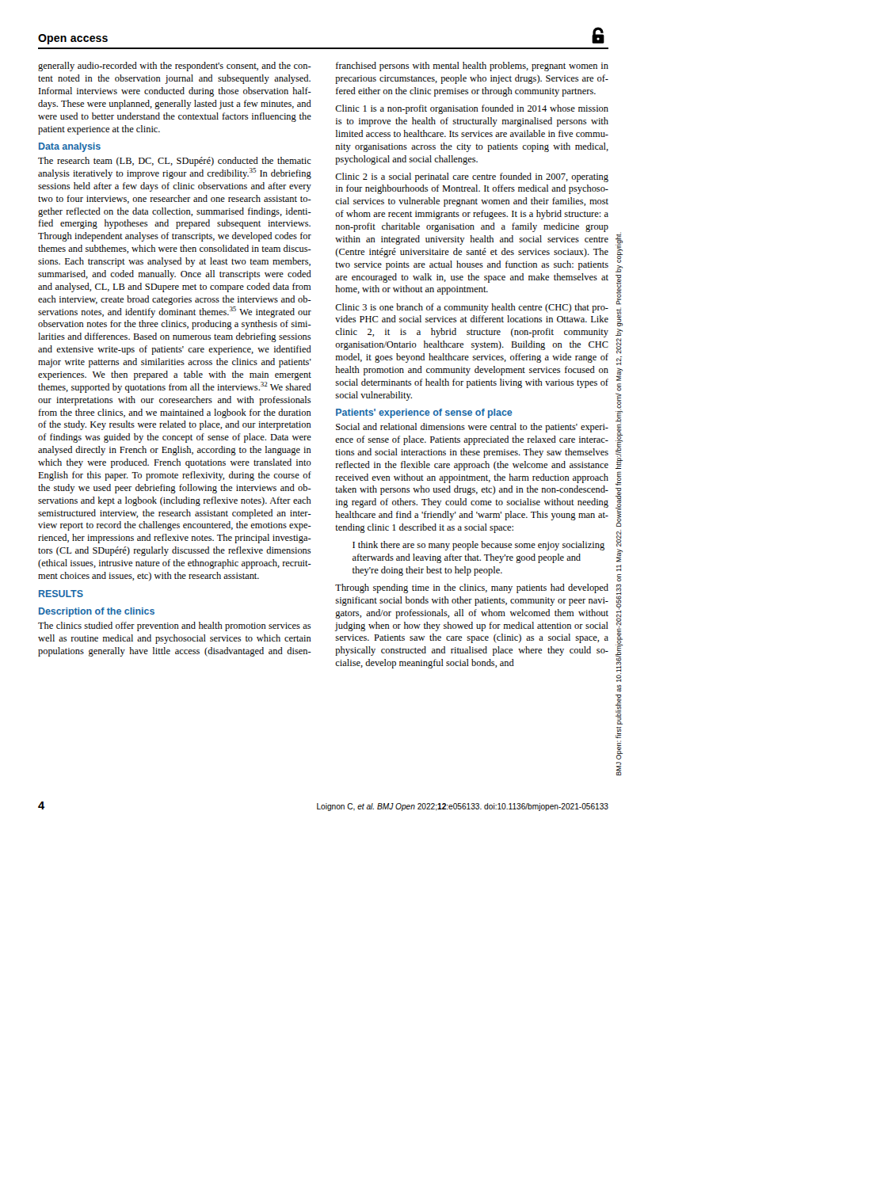Open access
generally audio-recorded with the respondent's consent, and the content noted in the observation journal and subsequently analysed. Informal interviews were conducted during those observation half-days. These were unplanned, generally lasted just a few minutes, and were used to better understand the contextual factors influencing the patient experience at the clinic.
Data analysis
The research team (LB, DC, CL, SDupéré) conducted the thematic analysis iteratively to improve rigour and credibility.35 In debriefing sessions held after a few days of clinic observations and after every two to four interviews, one researcher and one research assistant together reflected on the data collection, summarised findings, identified emerging hypotheses and prepared subsequent interviews. Through independent analyses of transcripts, we developed codes for themes and subthemes, which were then consolidated in team discussions. Each transcript was analysed by at least two team members, summarised, and coded manually. Once all transcripts were coded and analysed, CL, LB and SDupere met to compare coded data from each interview, create broad categories across the interviews and observations notes, and identify dominant themes.35 We integrated our observation notes for the three clinics, producing a synthesis of similarities and differences. Based on numerous team debriefing sessions and extensive write-ups of patients' care experience, we identified major write patterns and similarities across the clinics and patients' experiences. We then prepared a table with the main emergent themes, supported by quotations from all the interviews.32 We shared our interpretations with our coresearchers and with professionals from the three clinics, and we maintained a logbook for the duration of the study. Key results were related to place, and our interpretation of findings was guided by the concept of sense of place. Data were analysed directly in French or English, according to the language in which they were produced. French quotations were translated into English for this paper. To promote reflexivity, during the course of the study we used peer debriefing following the interviews and observations and kept a logbook (including reflexive notes). After each semistructured interview, the research assistant completed an interview report to record the challenges encountered, the emotions experienced, her impressions and reflexive notes. The principal investigators (CL and SDupéré) regularly discussed the reflexive dimensions (ethical issues, intrusive nature of the ethnographic approach, recruitment choices and issues, etc) with the research assistant.
Results
Description of the clinics
The clinics studied offer prevention and health promotion services as well as routine medical and psychosocial services to which certain populations generally have little access (disadvantaged and disenfranchised persons with mental health problems, pregnant women in precarious circumstances, people who inject drugs). Services are offered either on the clinic premises or through community partners.
Clinic 1 is a non-profit organisation founded in 2014 whose mission is to improve the health of structurally marginalised persons with limited access to healthcare. Its services are available in five community organisations across the city to patients coping with medical, psychological and social challenges.
Clinic 2 is a social perinatal care centre founded in 2007, operating in four neighbourhoods of Montreal. It offers medical and psychosocial services to vulnerable pregnant women and their families, most of whom are recent immigrants or refugees. It is a hybrid structure: a non-profit charitable organisation and a family medicine group within an integrated university health and social services centre (Centre intégré universitaire de santé et des services sociaux). The two service points are actual houses and function as such: patients are encouraged to walk in, use the space and make themselves at home, with or without an appointment.
Clinic 3 is one branch of a community health centre (CHC) that provides PHC and social services at different locations in Ottawa. Like clinic 2, it is a hybrid structure (non-profit community organisation/Ontario healthcare system). Building on the CHC model, it goes beyond healthcare services, offering a wide range of health promotion and community development services focused on social determinants of health for patients living with various types of social vulnerability.
Patients' experience of sense of place
Social and relational dimensions were central to the patients' experience of sense of place. Patients appreciated the relaxed care interactions and social interactions in these premises. They saw themselves reflected in the flexible care approach (the welcome and assistance received even without an appointment, the harm reduction approach taken with persons who used drugs, etc) and in the non-condescending regard of others. They could come to socialise without needing healthcare and find a 'friendly' and 'warm' place. This young man attending clinic 1 described it as a social space:
I think there are so many people because some enjoy socializing afterwards and leaving after that. They're good people and they're doing their best to help people.
Through spending time in the clinics, many patients had developed significant social bonds with other patients, community or peer navigators, and/or professionals, all of whom welcomed them without judging when or how they showed up for medical attention or social services. Patients saw the care space (clinic) as a social space, a physically constructed and ritualised place where they could socialise, develop meaningful social bonds, and
4 Loignon C, et al. BMJ Open 2022;12:e056133. doi:10.1136/bmjopen-2021-056133
BMJ Open: first published as 10.1136/bmjopen-2021-056133 on 11 May 2022. Downloaded from http://bmjopen.bmj.com/ on May 12, 2022 by guest. Protected by copyright.